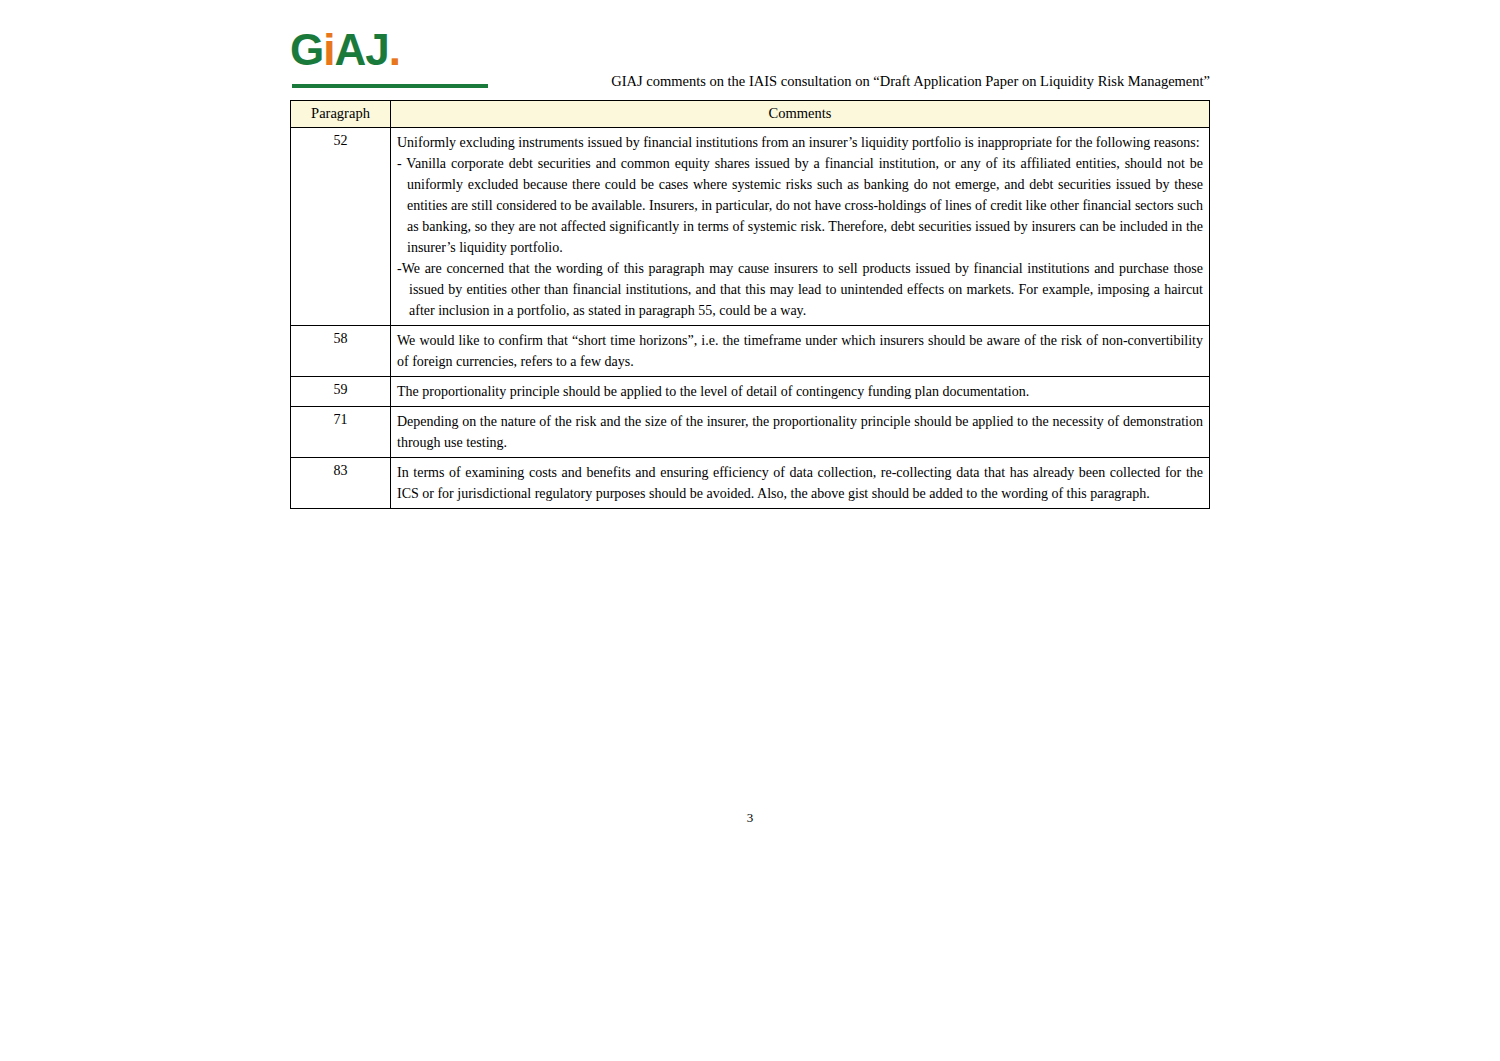GiAJ.
GIAJ comments on the IAIS consultation on “Draft Application Paper on Liquidity Risk Management”
| Paragraph | Comments |
| --- | --- |
| 52 | Uniformly excluding instruments issued by financial institutions from an insurer’s liquidity portfolio is inappropriate for the following reasons: - Vanilla corporate debt securities and common equity shares issued by a financial institution, or any of its affiliated entities, should not be uniformly excluded because there could be cases where systemic risks such as banking do not emerge, and debt securities issued by these entities are still considered to be available. Insurers, in particular, do not have cross-holdings of lines of credit like other financial sectors such as banking, so they are not affected significantly in terms of systemic risk. Therefore, debt securities issued by insurers can be included in the insurer’s liquidity portfolio. -We are concerned that the wording of this paragraph may cause insurers to sell products issued by financial institutions and purchase those issued by entities other than financial institutions, and that this may lead to unintended effects on markets. For example, imposing a haircut after inclusion in a portfolio, as stated in paragraph 55, could be a way. |
| 58 | We would like to confirm that “short time horizons”, i.e. the timeframe under which insurers should be aware of the risk of non-convertibility of foreign currencies, refers to a few days. |
| 59 | The proportionality principle should be applied to the level of detail of contingency funding plan documentation. |
| 71 | Depending on the nature of the risk and the size of the insurer, the proportionality principle should be applied to the necessity of demonstration through use testing. |
| 83 | In terms of examining costs and benefits and ensuring efficiency of data collection, re-collecting data that has already been collected for the ICS or for jurisdictional regulatory purposes should be avoided. Also, the above gist should be added to the wording of this paragraph. |
3